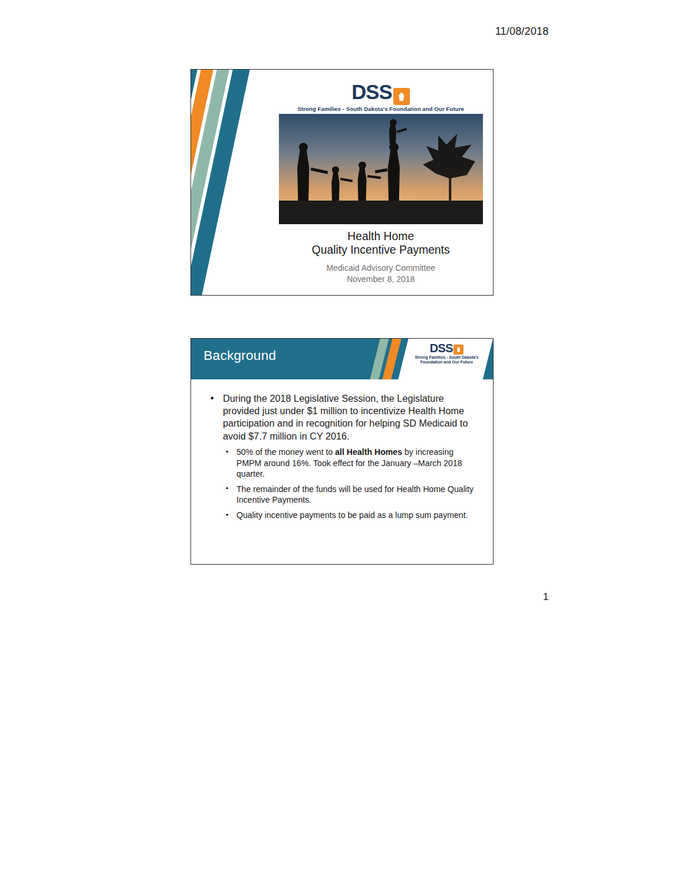11/08/2018
DSS
Strong Families - South Dakota's Foundation and Our Future
Health Home
Quality Incentive Payments
Medicaid Advisory Committee
November 8, 2018
Background
DSS
Strong Families - South Dakota's
Foundation and Our Future
During the 2018 Legislative Session, the Legislature provided just under $1 million to incentivize Health Home participation and in recognition for helping SD Medicaid to avoid $7.7 million in CY 2016.
50% of the money went to all Health Homes by increasing PMPM around 16%. Took effect for the January –March 2018 quarter.
The remainder of the funds will be used for Health Home Quality Incentive Payments.
Quality incentive payments to be paid as a lump sum payment.
1